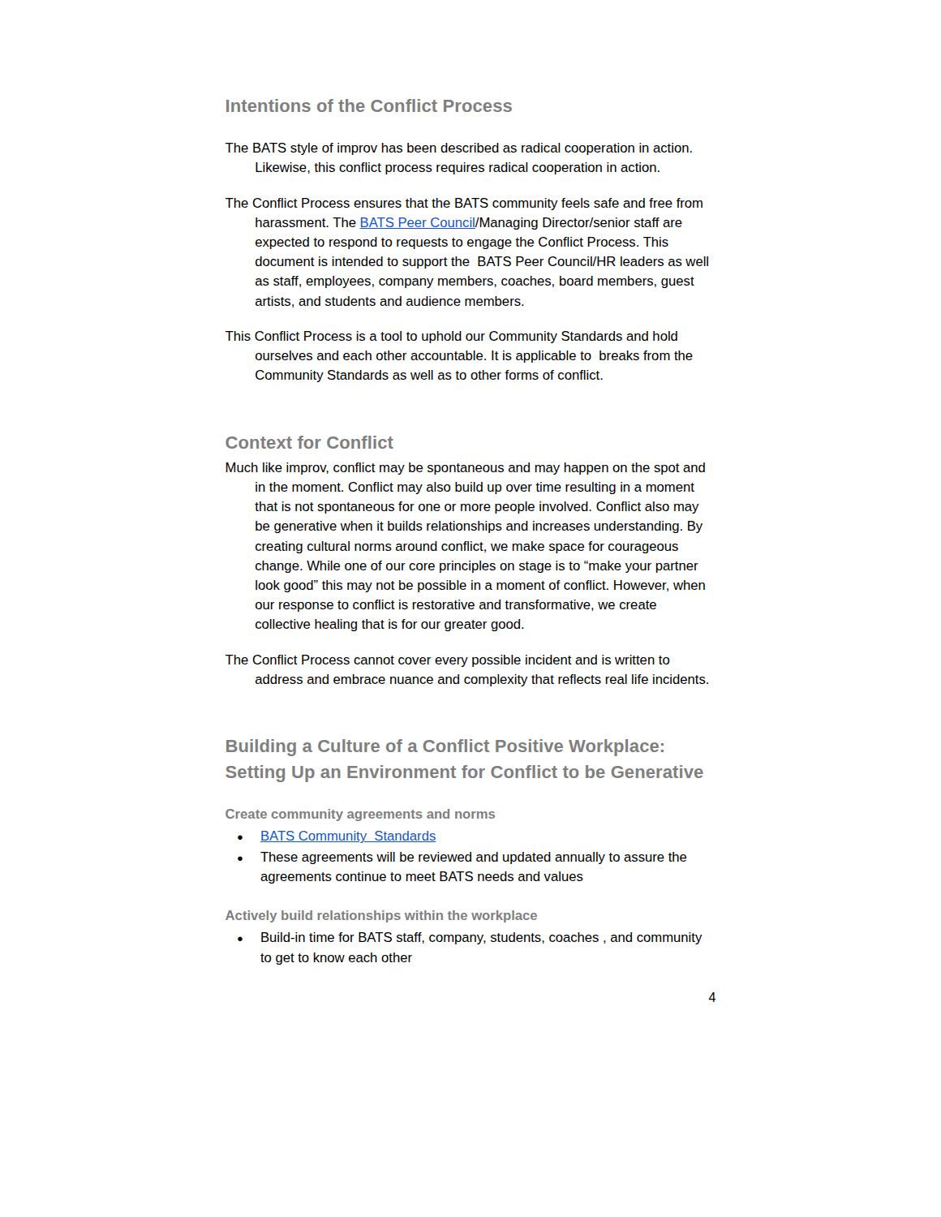Intentions of the Conflict Process
The BATS style of improv has been described as radical cooperation in action. Likewise, this conflict process requires radical cooperation in action.
The Conflict Process ensures that the BATS community feels safe and free from harassment. The BATS Peer Council/Managing Director/senior staff are expected to respond to requests to engage the Conflict Process. This document is intended to support the BATS Peer Council/HR leaders as well as staff, employees, company members, coaches, board members, guest artists, and students and audience members.
This Conflict Process is a tool to uphold our Community Standards and hold ourselves and each other accountable. It is applicable to breaks from the Community Standards as well as to other forms of conflict.
Context for Conflict
Much like improv, conflict may be spontaneous and may happen on the spot and in the moment. Conflict may also build up over time resulting in a moment that is not spontaneous for one or more people involved. Conflict also may be generative when it builds relationships and increases understanding. By creating cultural norms around conflict, we make space for courageous change. While one of our core principles on stage is to “make your partner look good” this may not be possible in a moment of conflict. However, when our response to conflict is restorative and transformative, we create collective healing that is for our greater good.
The Conflict Process cannot cover every possible incident and is written to address and embrace nuance and complexity that reflects real life incidents.
Building a Culture of a Conflict Positive Workplace: Setting Up an Environment for Conflict to be Generative
Create community agreements and norms
BATS Community Standards
These agreements will be reviewed and updated annually to assure the agreements continue to meet BATS needs and values
Actively build relationships within the workplace
Build-in time for BATS staff, company, students, coaches , and community to get to know each other
4